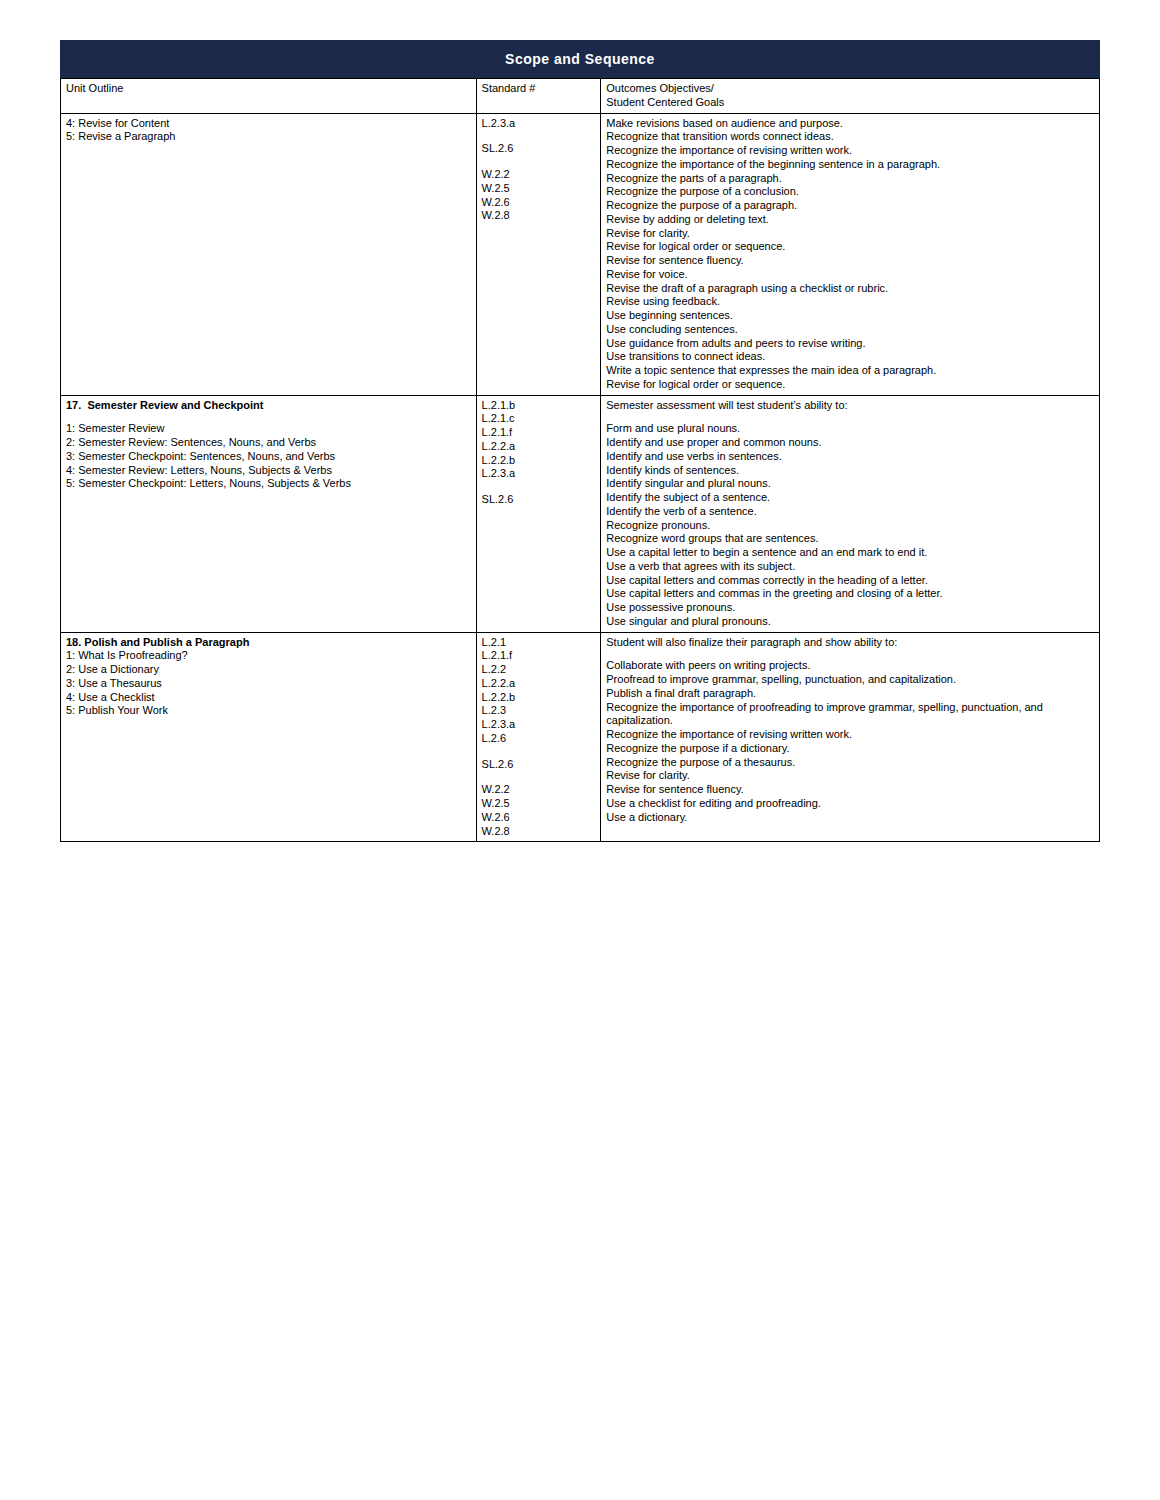Scope and Sequence
| Unit Outline | Standard # | Outcomes Objectives/ Student Centered Goals |
| --- | --- | --- |
| 4: Revise for Content 5: Revise a Paragraph | L.2.3.a SL.2.6 W.2.2 W.2.5 W.2.6 W.2.8 | Make revisions based on audience and purpose. Recognize that transition words connect ideas. Recognize the importance of revising written work. Recognize the importance of the beginning sentence in a paragraph. Recognize the parts of a paragraph. Recognize the purpose of a conclusion. Recognize the purpose of a paragraph. Revise by adding or deleting text. Revise for clarity. Revise for logical order or sequence. Revise for sentence fluency. Revise for voice. Revise the draft of a paragraph using a checklist or rubric. Revise using feedback. Use beginning sentences. Use concluding sentences. Use guidance from adults and peers to revise writing. Use transitions to connect ideas. Write a topic sentence that expresses the main idea of a paragraph. Revise for logical order or sequence. |
| 17. Semester Review and Checkpoint 1: Semester Review 2: Semester Review: Sentences, Nouns, and Verbs 3: Semester Checkpoint: Sentences, Nouns, and Verbs 4: Semester Review: Letters, Nouns, Subjects & Verbs 5: Semester Checkpoint: Letters, Nouns, Subjects & Verbs | L.2.1.b L.2.1.c L.2.1.f L.2.2.a L.2.2.b L.2.3.a SL.2.6 | Semester assessment will test student’s ability to: Form and use plural nouns. Identify and use proper and common nouns. Identify and use verbs in sentences. Identify kinds of sentences. Identify singular and plural nouns. Identify the subject of a sentence. Identify the verb of a sentence. Recognize pronouns. Recognize word groups that are sentences. Use a capital letter to begin a sentence and an end mark to end it. Use a verb that agrees with its subject. Use capital letters and commas correctly in the heading of a letter. Use capital letters and commas in the greeting and closing of a letter. Use possessive pronouns. Use singular and plural pronouns. |
| 18. Polish and Publish a Paragraph 1: What Is Proofreading? 2: Use a Dictionary 3: Use a Thesaurus 4: Use a Checklist 5: Publish Your Work | L.2.1 L.2.1.f L.2.2 L.2.2.a L.2.2.b L.2.3 L.2.3.a L.2.6 SL.2.6 W.2.2 W.2.5 W.2.6 W.2.8 | Student will also finalize their paragraph and show ability to: Collaborate with peers on writing projects. Proofread to improve grammar, spelling, punctuation, and capitalization. Publish a final draft paragraph. Recognize the importance of proofreading to improve grammar, spelling, punctuation, and capitalization. Recognize the importance of revising written work. Recognize the purpose if a dictionary. Recognize the purpose of a thesaurus. Revise for clarity. Revise for sentence fluency. Use a checklist for editing and proofreading. Use a dictionary. |